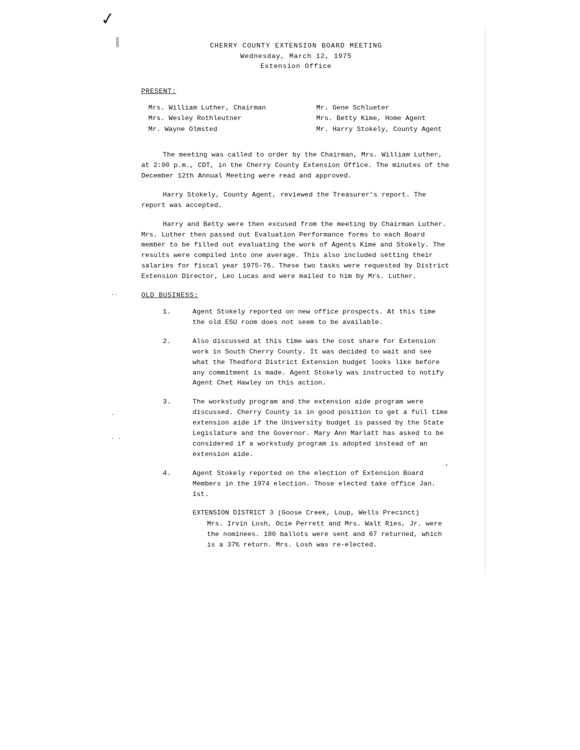✓
‖
‖
··
·
· ·
‘
CHERRY COUNTY EXTENSION BOARD MEETING
Wednesday, March 12, 1975
Extension Office
PRESENT:
| Mrs. William Luther, Chairman | Mr. Gene Schlueter |
| Mrs. Wesley Rothleutner | Mrs. Betty Kime, Home Agent |
| Mr. Wayne Olmsted | Mr. Harry Stokely, County Agent |
The meeting was called to order by the Chairman, Mrs. William Luther, at 2:00 p.m., CDT, in the Cherry County Extension Office. The minutes of the December 12th Annual Meeting were read and approved.
Harry Stokely, County Agent, reviewed the Treasurer's report. The report was accepted.
Harry and Betty were then excused from the meeting by Chairman Luther. Mrs. Luther then passed out Evaluation Performance forms to each Board member to be filled out evaluating the work of Agents Kime and Stokely. The results were compiled into one average. This also included setting their salaries for fiscal year 1975-76. These two tasks were requested by District Extension Director, Leo Lucas and were mailed to him by Mrs. Luther.
OLD BUSINESS:
1.
Agent Stokely reported on new office prospects. At this time the old ESU room does not seem to be available.
2.
Also discussed at this time was the cost share for Extension work in South Cherry County. It was decided to wait and see what the Thedford District Extension budget looks like before any commitment is made. Agent Stokely was instructed to notify Agent Chet Hawley on this action.
3.
The workstudy program and the extension aide program were discussed. Cherry County is in good position to get a full time extension aide if the University budget is passed by the State Legislature and the Governor. Mary Ann Marlatt has asked to be considered if a workstudy program is adopted instead of an extension aide.
4.
Agent Stokely reported on the election of Extension Board Members in the 1974 election. Those elected take office Jan. 1st.
EXTENSION DISTRICT 3 (Goose Creek, Loup, Wells Precinct)
Mrs. Irvin Losh, Ocie Perrett and Mrs. Walt Ries, Jr. were the nominees. 180 ballots were sent and 67 returned, which is a 37% return. Mrs. Losh was re-elected.